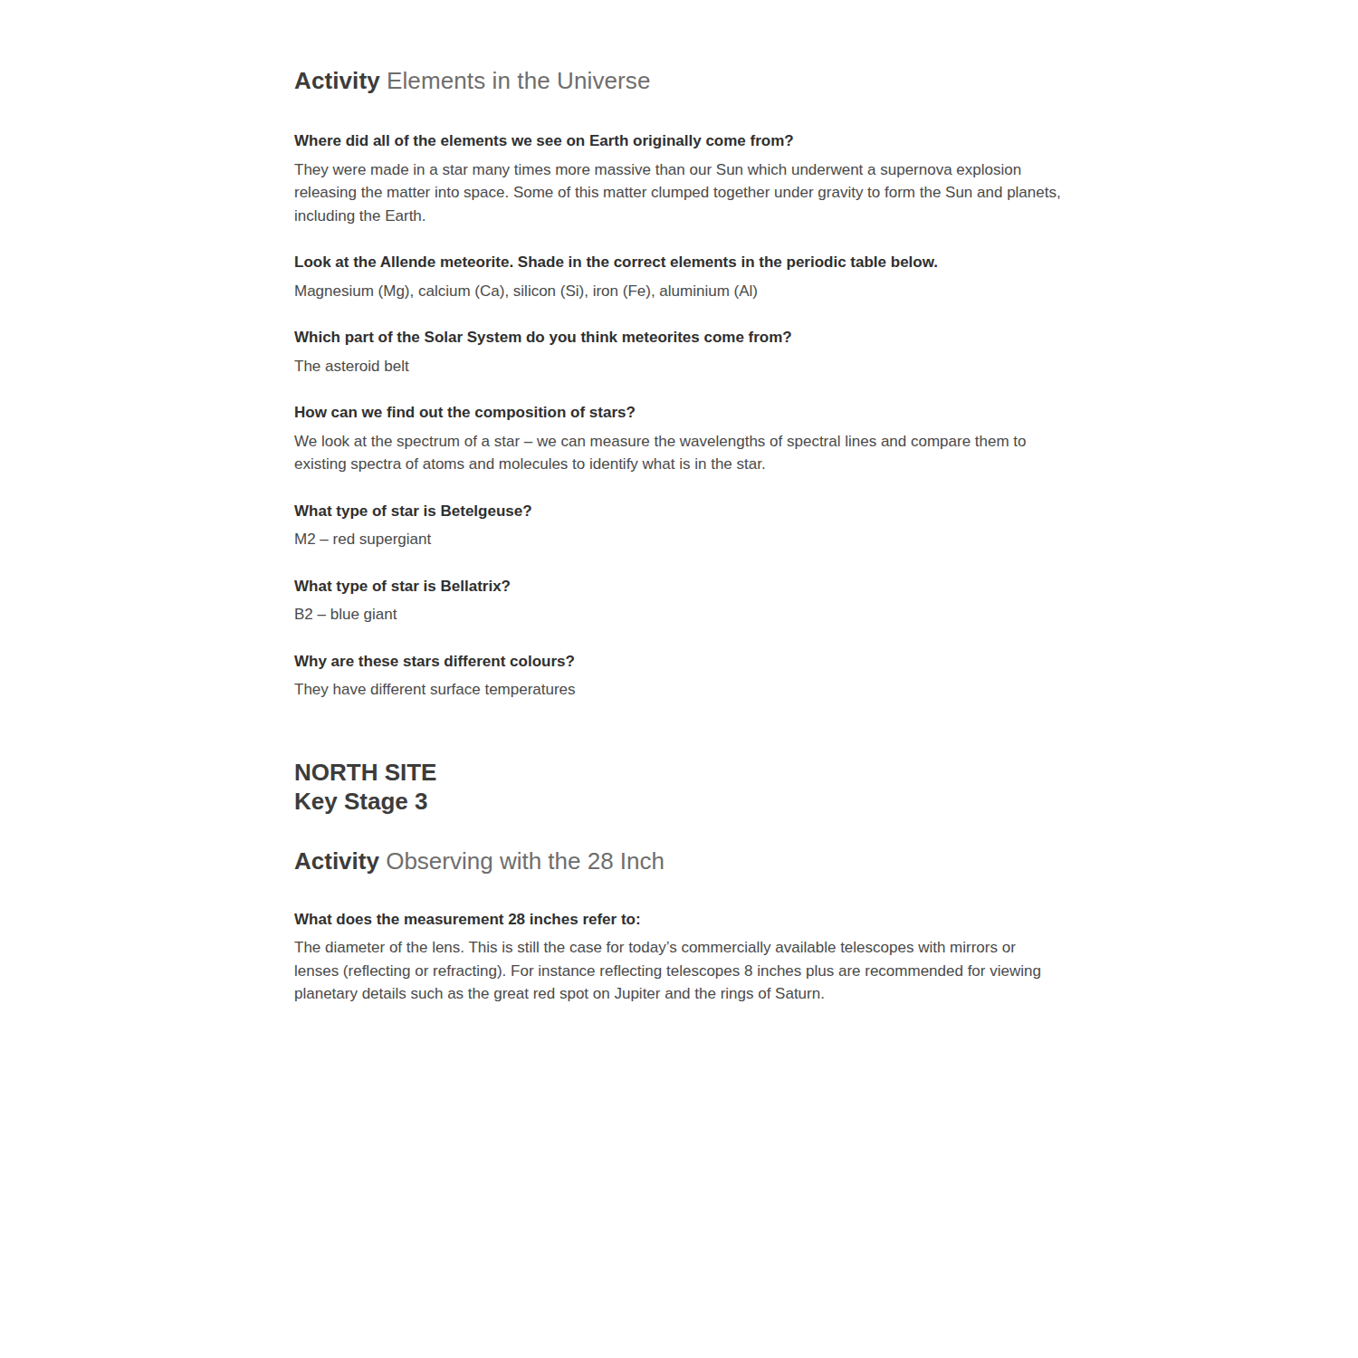Activity Elements in the Universe
Where did all of the elements we see on Earth originally come from?
They were made in a star many times more massive than our Sun which underwent a supernova explosion releasing the matter into space. Some of this matter clumped together under gravity to form the Sun and planets, including the Earth.
Look at the Allende meteorite. Shade in the correct elements in the periodic table below.
Magnesium (Mg), calcium (Ca), silicon (Si), iron (Fe), aluminium (Al)
Which part of the Solar System do you think meteorites come from?
The asteroid belt
How can we find out the composition of stars?
We look at the spectrum of a star – we can measure the wavelengths of spectral lines and compare them to existing spectra of atoms and molecules to identify what is in the star.
What type of star is Betelgeuse?
M2 – red supergiant
What type of star is Bellatrix?
B2 – blue giant
Why are these stars different colours?
They have different surface temperatures
NORTH SITE
Key Stage 3
Activity Observing with the 28 Inch
What does the measurement 28 inches refer to:
The diameter of the lens. This is still the case for today’s commercially available telescopes with mirrors or lenses (reflecting or refracting). For instance reflecting telescopes 8 inches plus are recommended for viewing planetary details such as the great red spot on Jupiter and the rings of Saturn.